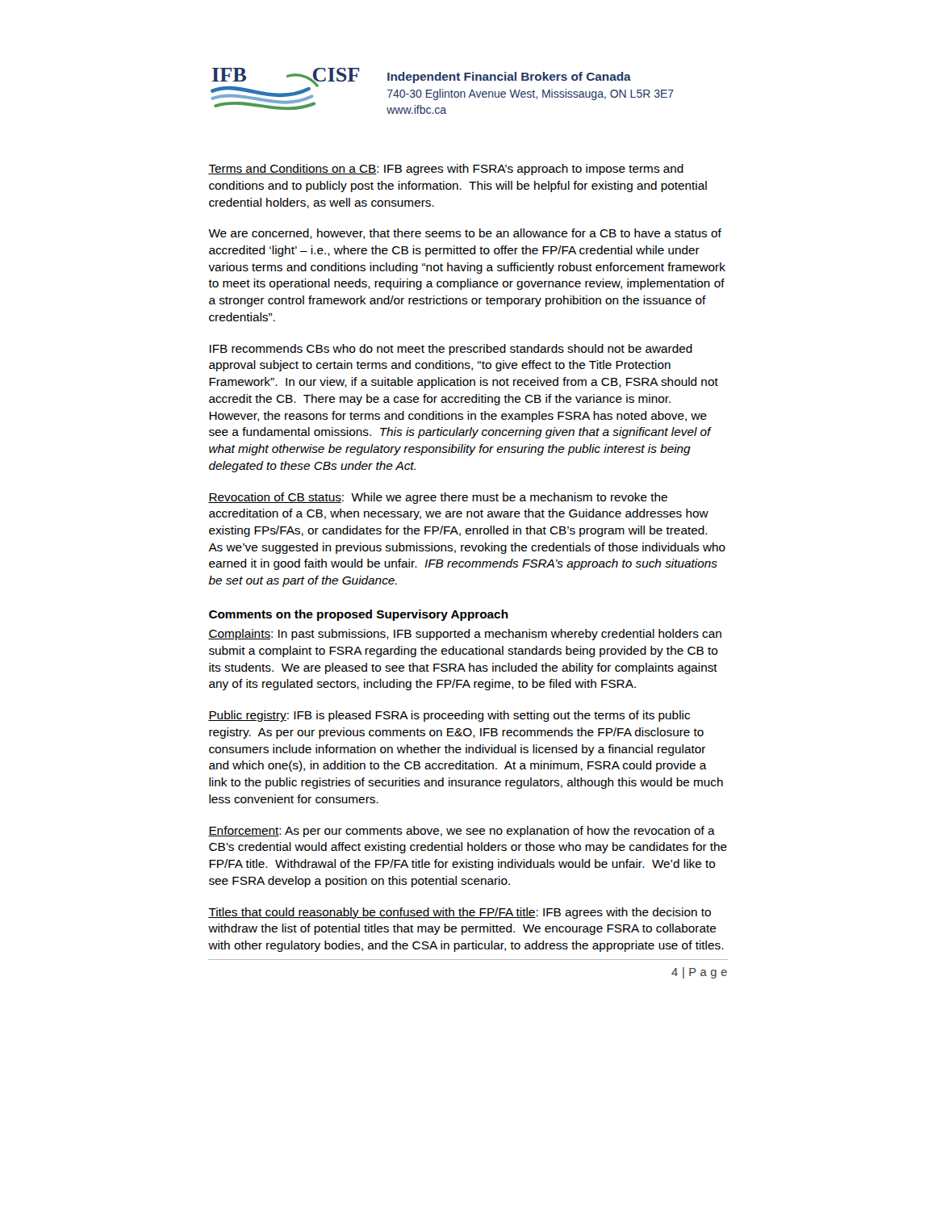IFB CISF logo IFB CISF
Independent Financial Brokers of Canada
740-30 Eglinton Avenue West, Mississauga, ON L5R 3E7
www.ifbc.ca
Terms and Conditions on a CB: IFB agrees with FSRA’s approach to impose terms and conditions and to publicly post the information. This will be helpful for existing and potential credential holders, as well as consumers.
We are concerned, however, that there seems to be an allowance for a CB to have a status of accredited ‘light’ – i.e., where the CB is permitted to offer the FP/FA credential while under various terms and conditions including “not having a sufficiently robust enforcement framework to meet its operational needs, requiring a compliance or governance review, implementation of a stronger control framework and/or restrictions or temporary prohibition on the issuance of credentials”.
IFB recommends CBs who do not meet the prescribed standards should not be awarded approval subject to certain terms and conditions, “to give effect to the Title Protection Framework”. In our view, if a suitable application is not received from a CB, FSRA should not accredit the CB. There may be a case for accrediting the CB if the variance is minor. However, the reasons for terms and conditions in the examples FSRA has noted above, we see a fundamental omissions. This is particularly concerning given that a significant level of what might otherwise be regulatory responsibility for ensuring the public interest is being delegated to these CBs under the Act.
Revocation of CB status: While we agree there must be a mechanism to revoke the accreditation of a CB, when necessary, we are not aware that the Guidance addresses how existing FPs/FAs, or candidates for the FP/FA, enrolled in that CB’s program will be treated. As we’ve suggested in previous submissions, revoking the credentials of those individuals who earned it in good faith would be unfair. IFB recommends FSRA’s approach to such situations be set out as part of the Guidance.
Comments on the proposed Supervisory Approach
Complaints: In past submissions, IFB supported a mechanism whereby credential holders can submit a complaint to FSRA regarding the educational standards being provided by the CB to its students. We are pleased to see that FSRA has included the ability for complaints against any of its regulated sectors, including the FP/FA regime, to be filed with FSRA.
Public registry: IFB is pleased FSRA is proceeding with setting out the terms of its public registry. As per our previous comments on E&O, IFB recommends the FP/FA disclosure to consumers include information on whether the individual is licensed by a financial regulator and which one(s), in addition to the CB accreditation. At a minimum, FSRA could provide a link to the public registries of securities and insurance regulators, although this would be much less convenient for consumers.
Enforcement: As per our comments above, we see no explanation of how the revocation of a CB’s credential would affect existing credential holders or those who may be candidates for the FP/FA title. Withdrawal of the FP/FA title for existing individuals would be unfair. We’d like to see FSRA develop a position on this potential scenario.
Titles that could reasonably be confused with the FP/FA title: IFB agrees with the decision to withdraw the list of potential titles that may be permitted. We encourage FSRA to collaborate with other regulatory bodies, and the CSA in particular, to address the appropriate use of titles.
4 | P a g e